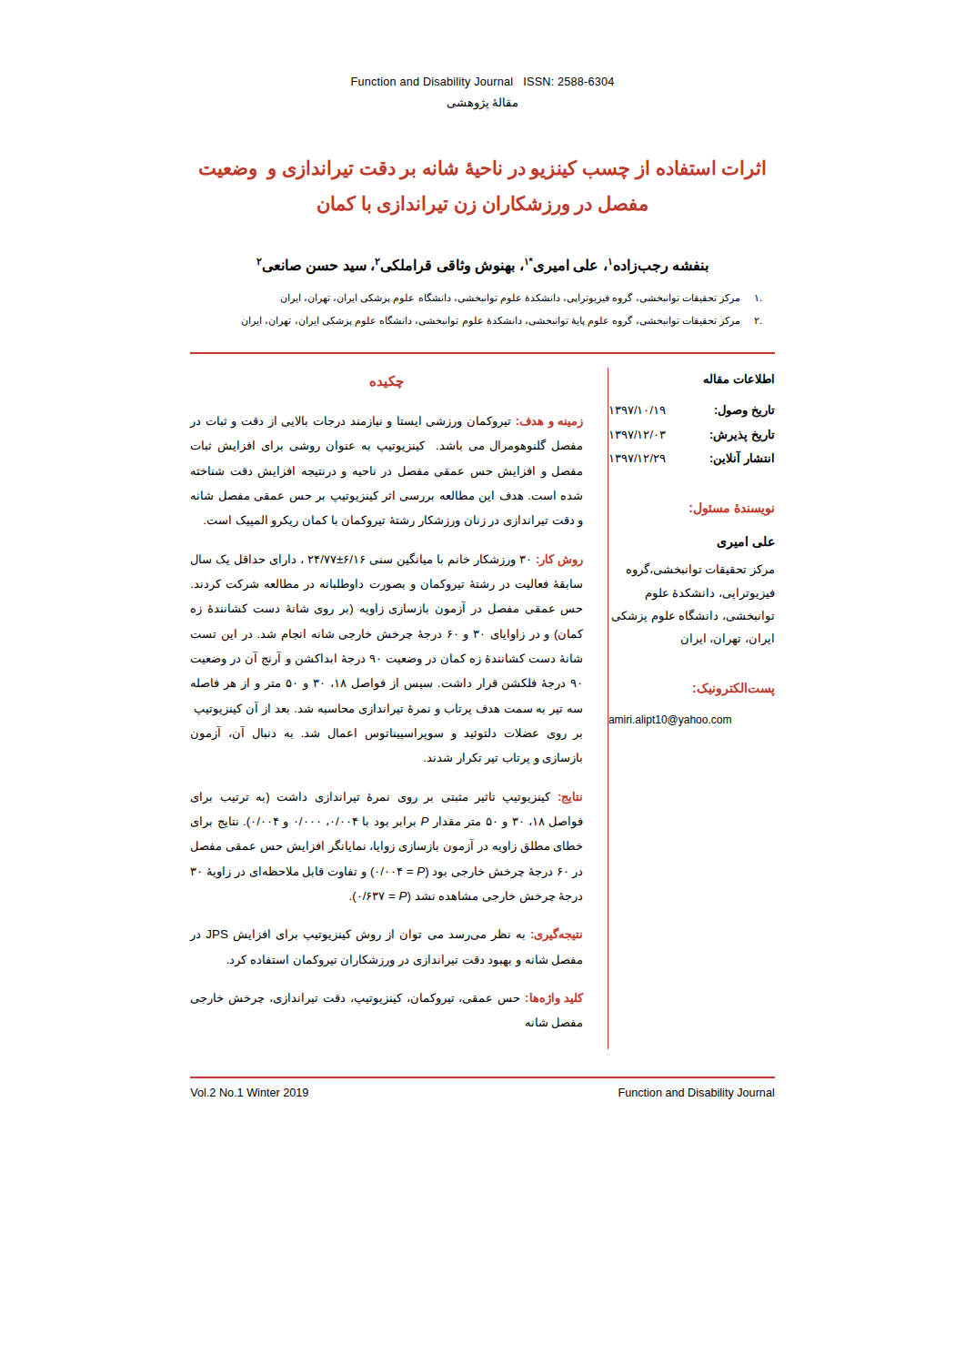Function and Disability Journal ISSN: 2588-6304
مقالۀ پژوهشی
اثرات استفاده از چسب کینزیو در ناحیۀ شانه بر دقت تیراندازی و وضعیت مفصل در ورزشکاران زن تیراندازی با کمان
بنفشه رجب‌زاده۱، علی امیری*۱، بهنوش وثاقی قراملکی۲، سید حسن صانعی۲
۱. مرکز تحقیقات توانبخشی، گروه فیزیوتراپی، دانشکدۀ علوم توانبخشی، دانشگاه علوم پزشکی ایران، تهران، ایران
۲. مرکز تحقیقات توانبخشی، گروه علوم پایۀ توانبخشی، دانشکدۀ علوم توانبخشی، دانشگاه علوم پزشکی ایران، تهران، ایران
اطلاعات مقاله
تاریخ وصول: ۱۳۹۷/۱۰/۱۹
تاریخ پذیرش: ۱۳۹۷/۱۲/۰۳
انتشار آنلاین: ۱۳۹۷/۱۲/۲۹
نویسندۀ مسئول:
علی امیری
مرکز تحقیقات توانبخشی،گروه فیزیوتراپی، دانشکدۀ علوم توانبخشی، دانشگاه علوم پزشکی ایران، تهران، ایران
پست‌الکترونیک:
amiri.alipt10@yahoo.com
چکیده
زمینه و هدف: تیروکمان ورزشی ایستا و نیازمند درجات بالایی از دقت و ثبات در مفصل گلنوهومرال می باشد. کینزیوتیپ به عنوان روشی برای افزایش ثبات مفصل و افزایش حس عمقی مفصل در ناحیه و درنتیجه افزایش دقت شناخته شده است. هدف این مطالعه بررسی اثر کینزیوتیپ بر حس عمقی مفصل شانه و دقت تیراندازی در زنان ورزشکار رشتۀ تیروکمان با کمان ریکرو المپیک است.
روش کار: ۳۰ ورزشکار خانم با میانگین سنی ۲۴/۷۷±۶/۱۶ ، دارای حداقل یک سال سابقۀ فعالیت در رشتۀ تیروکمان و بصورت داوطلبانه در مطالعه شرکت کردند. حس عمقی مفصل در آزمون بازسازی زاویه (بر روی شانۀ دست کشانندۀ زه کمان) و در زاوایای ۳۰ و ۶۰ درجۀ چرخش خارجی شانه انجام شد. در این تست شانۀ دست کشانندۀ زه کمان در وضعیت ۹۰ درجۀ ابداکشن و آرنج آن در وضعیت ۹۰ درجۀ فلکشن قرار داشت. سپس از فواصل ۱۸، ۳۰ و ۵۰ متر و از هر فاصله سه تیر به سمت هدف پرتاب و نمرۀ تیراندازی محاسبه شد. بعد از آن کینزیوتیپ بر روی عضلات دلتوئید و سوپراسپیناتوس اعمال شد. به دنبال آن، آزمون بازسازی و پرتاب تیر تکرار شدند.
نتایج: کینزیوتیپ تاثیر مثبتی بر روی نمرۀ تیراندازی داشت (به ترتیب برای فواصل ۱۸، ۳۰ و ۵۰ متر مقدار P برابر بود با ۰/۰۰۴، ۰/۰۰۰ و ۰/۰۰۴). نتایج برای خطای مطلق زاویه در آزمون بازسازی زوایا، نمایانگر افزایش حس عمقی مفصل در ۶۰ درجۀ چرخش خارجی بود (۰/۰۰۴ = P) و تفاوت قابل ملاحظه‌ای در زاویۀ ۳۰ درجۀ چرخش خارجی مشاهده نشد (۰/۶۳۷ = P).
نتیجه‌گیری: به نظر می‌رسد می توان از روش کینزیوتیپ برای افزایش JPS در مفصل شانه و بهبود دقت تیراندازی در ورزشکاران تیروکمان استفاده کرد.
کلید واژه‌ها: حس عمقی، تیروکمان، کینزیوتیپ، دقت تیراندازی، چرخش خارجی مفصل شانه
Vol.2 No.1 Winter 2019 Function and Disability Journal